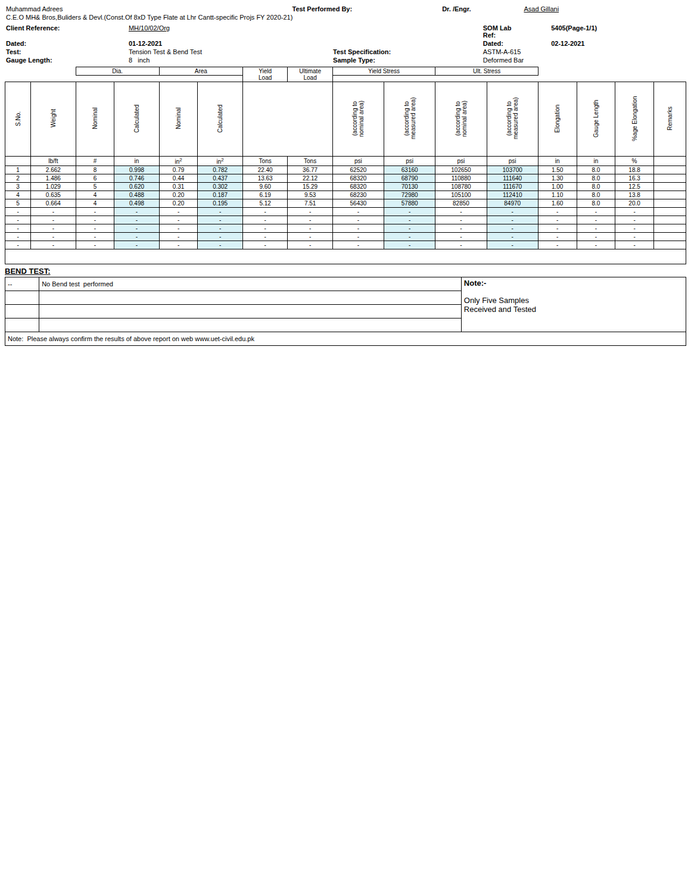| Muhammad Adrees | Test Performed By: | Dr. /Engr. | Asad Gillani |
| C.E.O MH& Bros,Buliders & Devl.(Const.Of 8xD Type Flate at Lhr Cantt-specific Projs FY 2020-21) |
| Client Reference: | MH/10/02/Org | | SOM Lab Ref: | 5405(Page-1/1) |
| Dated: | 01-12-2021 | | Dated: | 02-12-2021 |
| Test: | Tension Test & Bend Test | Test Specification: | ASTM-A-615 |
| Gauge Length: | 8 inch | Sample Type: | Deformed Bar |
| | | Dia. | Area | Yield Load | Ultimate Load | Yield Stress | Ult. Stress | | | | |
| S.No. | Weight | Nominal | Calculated | Nominal | Calculated | | | (according to nominal area) | (according to measured area) | (according to nominal area) | (according to measured area) | Elongation | Gauge Length | %age Elongation | Remarks |
| | lb/ft | # | in | in 2 | in 2 | Tons | Tons | psi | psi | psi | psi | in | in | % | |
| 1 | 2.662 | 8 | 0.998 | 0.79 | 0.782 | 22.40 | 36.77 | 62520 | 63160 | 102650 | 103700 | 1.50 | 8.0 | 18.8 | |
| 2 | 1.486 | 6 | 0.746 | 0.44 | 0.437 | 13.63 | 22.12 | 68320 | 68790 | 110880 | 111640 | 1.30 | 8.0 | 16.3 | |
| 3 | 1.029 | 5 | 0.620 | 0.31 | 0.302 | 9.60 | 15.29 | 68320 | 70130 | 108780 | 111670 | 1.00 | 8.0 | 12.5 | |
| 4 | 0.635 | 4 | 0.488 | 0.20 | 0.187 | 6.19 | 9.53 | 68230 | 72980 | 105100 | 112410 | 1.10 | 8.0 | 13.8 | |
| 5 | 0.664 | 4 | 0.498 | 0.20 | 0.195 | 5.12 | 7.51 | 56430 | 57880 | 82850 | 84970 | 1.60 | 8.0 | 20.0 | |
| - | - | - | - | - | - | - | - | - | - | - | - | - | - | - | |
| - | - | - | - | - | - | - | - | - | - | - | - | - | - | - | |
| - | - | - | - | - | - | - | - | - | - | - | - | - | - | - | |
| - | - | - | - | - | - | - | - | - | - | - | - | - | - | - | |
| - | - | - | - | - | - | - | - | - | - | - | - | - | - | - | |
BEND TEST:
| -- | No Bend test performed | Note:- Only Five Samples Received and Tested |
| Note: Please always confirm the results of above report on web www.uet-civil.edu.pk |